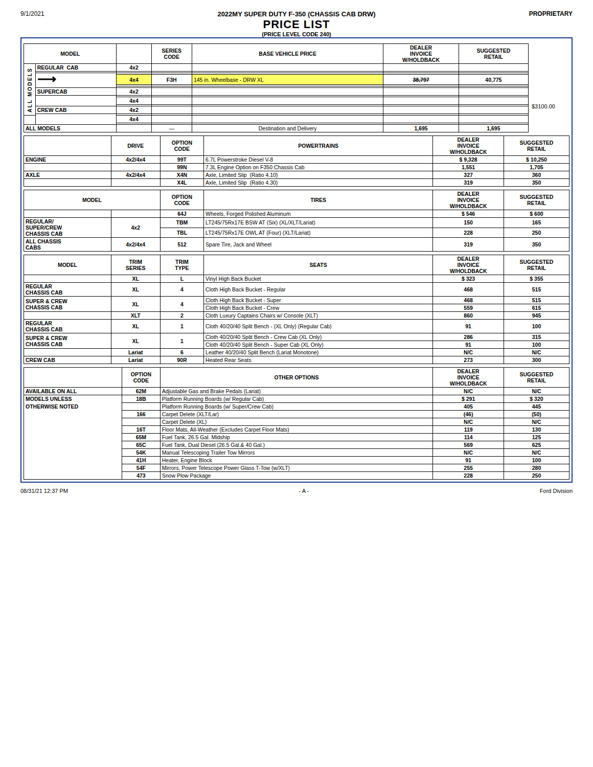9/1/2021
2022MY SUPER DUTY F-350 (CHASSIS CAB DRW)
PRICE LIST
(PRICE LEVEL CODE 240)
PROPRIETARY
| MODEL | | SERIES CODE | BASE VEHICLE PRICE | DEALER INVOICE W/HOLDBACK | SUGGESTED RETAIL |
| --- | --- | --- | --- | --- | --- |
| ALL MODELS | REGULAR CAB | 4x2 | | | | |
| ⟶ | 4x4 | F3H | 145 in. Wheelbase - DRW XL | 38,797 | 40,775 |
| SUPERCAB | 4x2 | | | | |
| | 4x4 | | | | |
| CREW CAB | 4x2 | | | | |
| | | 4x4 | | | | |
| ALL MODELS | | — | Destination and Delivery | 1,695 | 1,695 |
$3100.00
| | DRIVE | OPTION CODE | POWERTRAINS | DEALER INVOICE W/HOLDBACK | SUGGESTED RETAIL |
| --- | --- | --- | --- | --- | --- |
| ENGINE | 4x2/4x4 | 99T | 6.7L Powerstroke Diesel V-8 | $ 9,328 | $ 10,250 |
| | | 99N | 7.3L Engine Option on F350 Chassis Cab | 1,551 | 1,705 |
| AXLE | 4x2/4x4 | X4N | Axle, Limited Slip (Ratio 4.10) | 327 | 360 |
| | | X4L | Axle, Limited Slip (Ratio 4.30) | 319 | 350 |
| MODEL | OPTION CODE | TIRES | DEALER INVOICE W/HOLDBACK | SUGGESTED RETAIL |
| --- | --- | --- | --- | --- |
| | | 64J | Wheels, Forged Polished Aluminum | $ 546 | $ 600 |
| REGULAR/ SUPER/CREW CHASSIS CAB | 4x2 | TBM | LT245/75Rx17E BSW AT (Six) (XL/XLT/Lariat) | 150 | 165 |
| TBL | LT245/75Rx17E OWL AT (Four) (XLT/Lariat) | 228 | 250 |
| ALL CHASSIS CABS | 4x2/4x4 | 512 | Spare Tire, Jack and Wheel | 319 | 350 |
| MODEL | TRIM SERIES | TRIM TYPE | SEATS | DEALER INVOICE W/HOLDBACK | SUGGESTED RETAIL |
| --- | --- | --- | --- | --- | --- |
| | XL | L | Vinyl High Back Bucket | $ 323 | $ 355 |
| REGULAR CHASSIS CAB | XL | 4 | Cloth High Back Bucket - Regular | 468 | 515 |
| SUPER & CREW CHASSIS CAB | XL | 4 | Cloth High Back Bucket - Super | 468 | 515 |
| Cloth High Back Bucket - Crew | 559 | 615 |
| | XLT | 2 | Cloth Luxury Captains Chairs w/ Console (XLT) | 860 | 945 |
| REGULAR CHASSIS CAB | XL | 1 | Cloth 40/20/40 Split Bench - (XL Only) (Regular Cab) | 91 | 100 |
| SUPER & CREW CHASSIS CAB | XL | 1 | Cloth 40/20/40 Split Bench - Crew Cab (XL Only) | 286 | 315 |
| Cloth 40/20/40 Split Bench - Super Cab (XL Only) | 91 | 100 |
| | Lariat | 6 | Leather 40/20/40 Split Bench (Lariat Monotone) | N/C | N/C |
| CREW CAB | Lariat | 90R | Heated Rear Seats | 273 | 300 |
| | OPTION CODE | OTHER OPTIONS | DEALER INVOICE W/HOLDBACK | SUGGESTED RETAIL |
| --- | --- | --- | --- | --- |
| AVAILABLE ON ALL | 62M | Adjustable Gas and Brake Pedals (Lariat) | N/C | N/C |
| MODELS UNLESS | 18B | Platform Running Boards (w/ Regular Cab) | $ 291 | $ 320 |
| OTHERWISE NOTED | | Platform Running Boards (w/ Super/Crew Cab) | 405 | 445 |
| | 166 | Carpet Delete (XLT/Lar) | (46) | (50) |
| | | Carpet Delete (XL) | N/C | N/C |
| | 16T | Floor Mats, All-Weather (Excludes Carpet Floor Mats) | 119 | 130 |
| | 65M | Fuel Tank, 26.5 Gal. Midship | 114 | 125 |
| | 65C | Fuel Tank, Dual Diesel (26.5 Gal.& 40 Gal.) | 569 | 625 |
| | 54K | Manual Telescoping Trailer Tow Mirrors | N/C | N/C |
| | 41H | Heater, Engine Block | 91 | 100 |
| | 54F | Mirrors, Power Telescope Power Glass T-Tow (w/XLT) | 255 | 280 |
| | 473 | Snow Plow Package | 228 | 250 |
08/31/21 12:37 PM
- A -
Ford Division